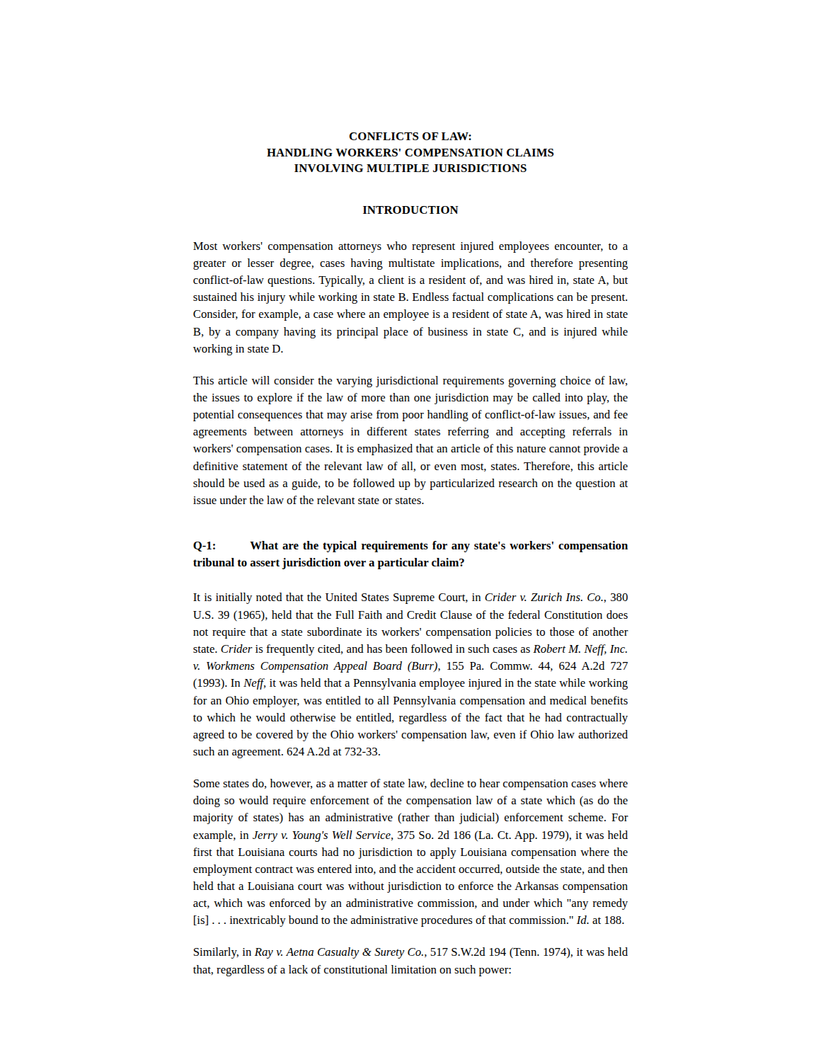CONFLICTS OF LAW:
HANDLING WORKERS' COMPENSATION CLAIMS
INVOLVING MULTIPLE JURISDICTIONS
INTRODUCTION
Most workers' compensation attorneys who represent injured employees encounter, to a greater or lesser degree, cases having multistate implications, and therefore presenting conflict-of-law questions. Typically, a client is a resident of, and was hired in, state A, but sustained his injury while working in state B. Endless factual complications can be present. Consider, for example, a case where an employee is a resident of state A, was hired in state B, by a company having its principal place of business in state C, and is injured while working in state D.
This article will consider the varying jurisdictional requirements governing choice of law, the issues to explore if the law of more than one jurisdiction may be called into play, the potential consequences that may arise from poor handling of conflict-of-law issues, and fee agreements between attorneys in different states referring and accepting referrals in workers' compensation cases. It is emphasized that an article of this nature cannot provide a definitive statement of the relevant law of all, or even most, states. Therefore, this article should be used as a guide, to be followed up by particularized research on the question at issue under the law of the relevant state or states.
Q-1: What are the typical requirements for any state's workers' compensation tribunal to assert jurisdiction over a particular claim?
It is initially noted that the United States Supreme Court, in Crider v. Zurich Ins. Co., 380 U.S. 39 (1965), held that the Full Faith and Credit Clause of the federal Constitution does not require that a state subordinate its workers' compensation policies to those of another state. Crider is frequently cited, and has been followed in such cases as Robert M. Neff, Inc. v. Workmens Compensation Appeal Board (Burr), 155 Pa. Commw. 44, 624 A.2d 727 (1993). In Neff, it was held that a Pennsylvania employee injured in the state while working for an Ohio employer, was entitled to all Pennsylvania compensation and medical benefits to which he would otherwise be entitled, regardless of the fact that he had contractually agreed to be covered by the Ohio workers' compensation law, even if Ohio law authorized such an agreement. 624 A.2d at 732-33.
Some states do, however, as a matter of state law, decline to hear compensation cases where doing so would require enforcement of the compensation law of a state which (as do the majority of states) has an administrative (rather than judicial) enforcement scheme. For example, in Jerry v. Young's Well Service, 375 So. 2d 186 (La. Ct. App. 1979), it was held first that Louisiana courts had no jurisdiction to apply Louisiana compensation where the employment contract was entered into, and the accident occurred, outside the state, and then held that a Louisiana court was without jurisdiction to enforce the Arkansas compensation act, which was enforced by an administrative commission, and under which "any remedy [is] . . . inextricably bound to the administrative procedures of that commission." Id. at 188.
Similarly, in Ray v. Aetna Casualty & Surety Co., 517 S.W.2d 194 (Tenn. 1974), it was held that, regardless of a lack of constitutional limitation on such power: